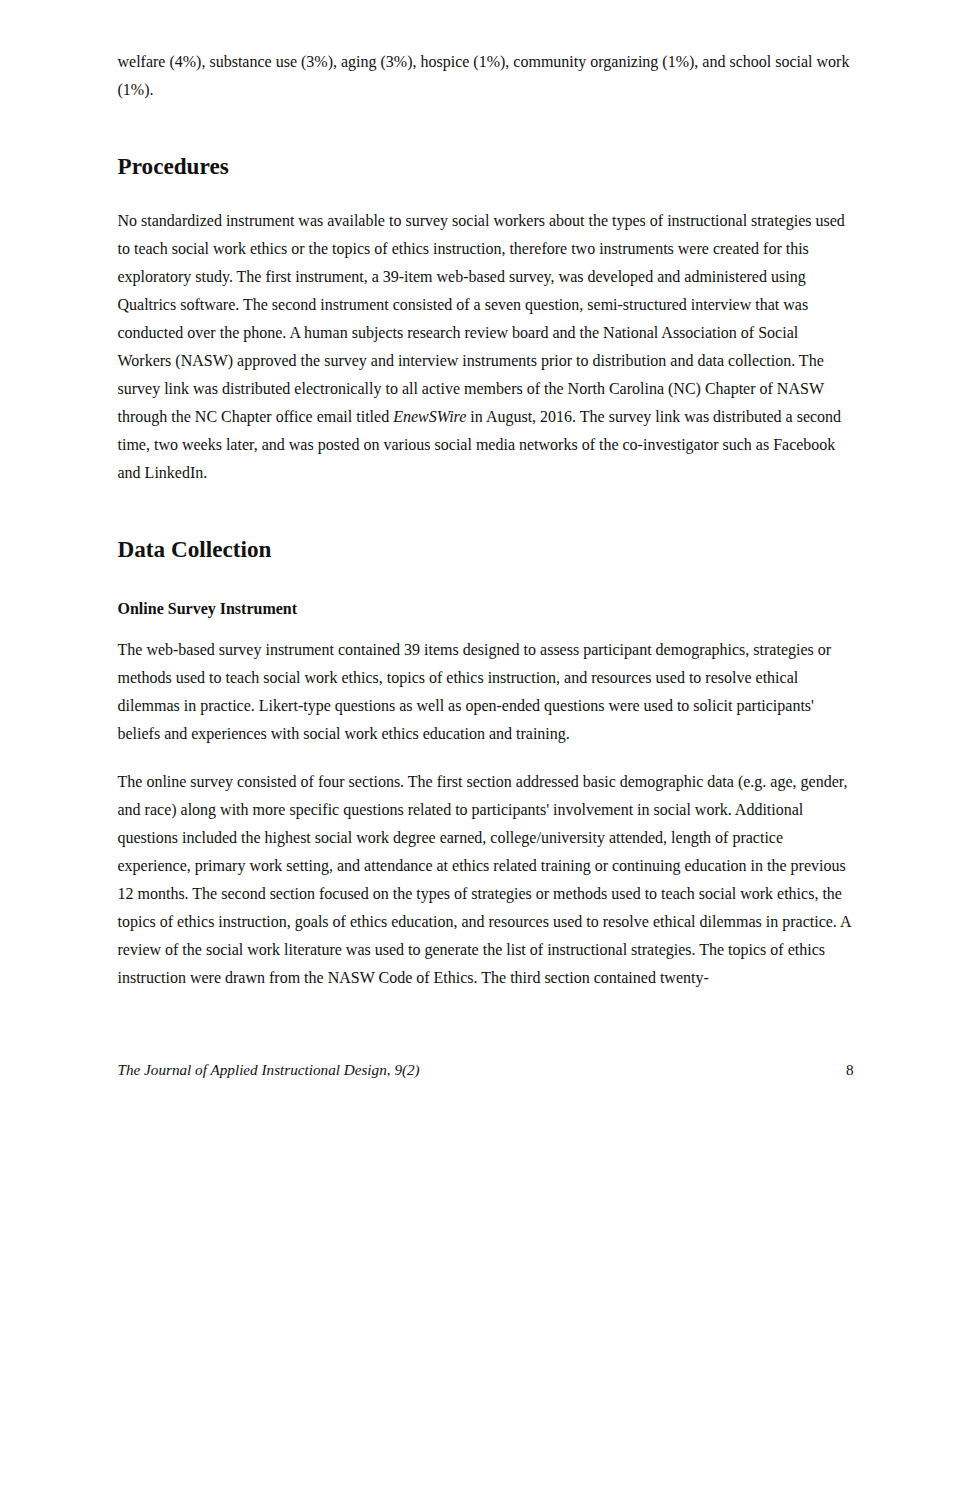welfare (4%), substance use (3%), aging (3%), hospice (1%), community organizing (1%), and school social work (1%).
Procedures
No standardized instrument was available to survey social workers about the types of instructional strategies used to teach social work ethics or the topics of ethics instruction, therefore two instruments were created for this exploratory study. The first instrument, a 39-item web-based survey, was developed and administered using Qualtrics software. The second instrument consisted of a seven question, semi-structured interview that was conducted over the phone. A human subjects research review board and the National Association of Social Workers (NASW) approved the survey and interview instruments prior to distribution and data collection. The survey link was distributed electronically to all active members of the North Carolina (NC) Chapter of NASW through the NC Chapter office email titled EnewSWire in August, 2016. The survey link was distributed a second time, two weeks later, and was posted on various social media networks of the co-investigator such as Facebook and LinkedIn.
Data Collection
Online Survey Instrument
The web-based survey instrument contained 39 items designed to assess participant demographics, strategies or methods used to teach social work ethics, topics of ethics instruction, and resources used to resolve ethical dilemmas in practice. Likert-type questions as well as open-ended questions were used to solicit participants' beliefs and experiences with social work ethics education and training.
The online survey consisted of four sections. The first section addressed basic demographic data (e.g. age, gender, and race) along with more specific questions related to participants' involvement in social work. Additional questions included the highest social work degree earned, college/university attended, length of practice experience, primary work setting, and attendance at ethics related training or continuing education in the previous 12 months. The second section focused on the types of strategies or methods used to teach social work ethics, the topics of ethics instruction, goals of ethics education, and resources used to resolve ethical dilemmas in practice. A review of the social work literature was used to generate the list of instructional strategies. The topics of ethics instruction were drawn from the NASW Code of Ethics. The third section contained twenty-
The Journal of Applied Instructional Design, 9(2) 8